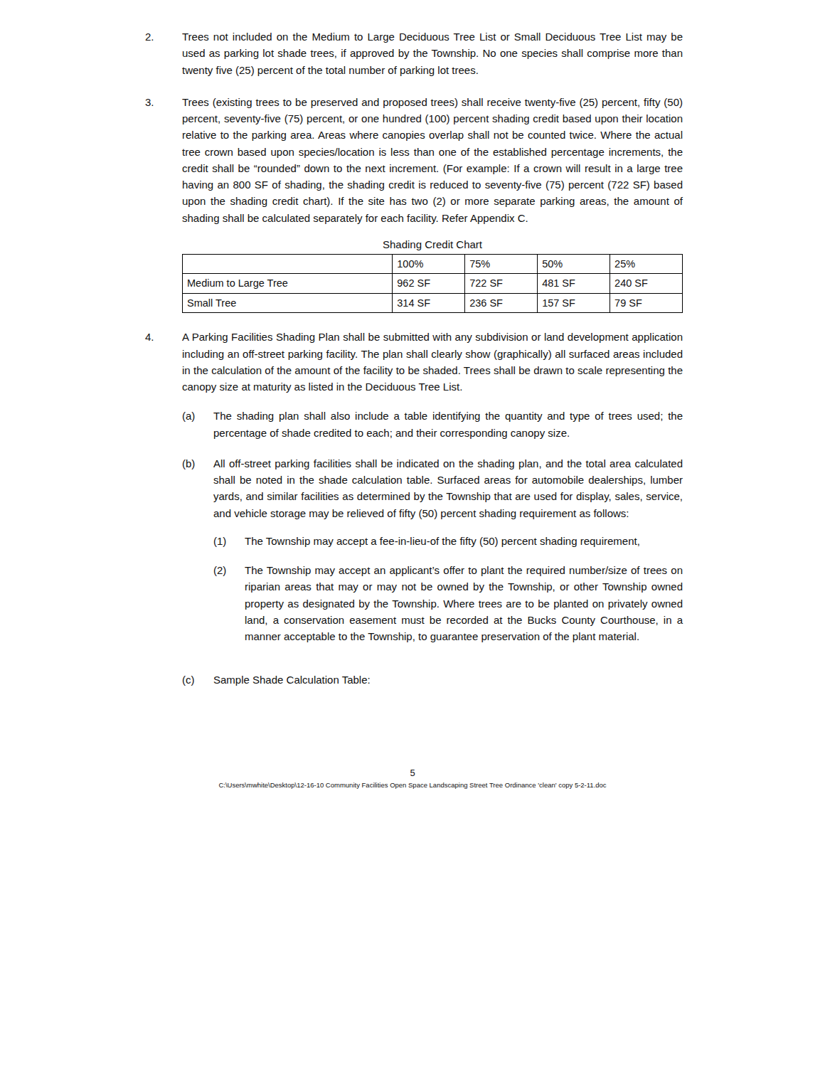2.
Trees not included on the Medium to Large Deciduous Tree List or Small Deciduous Tree List may be used as parking lot shade trees, if approved by the Township. No one species shall comprise more than twenty five (25) percent of the total number of parking lot trees.
3.
Trees (existing trees to be preserved and proposed trees) shall receive twenty-five (25) percent, fifty (50) percent, seventy-five (75) percent, or one hundred (100) percent shading credit based upon their location relative to the parking area. Areas where canopies overlap shall not be counted twice. Where the actual tree crown based upon species/location is less than one of the established percentage increments, the credit shall be “rounded” down to the next increment. (For example: If a crown will result in a large tree having an 800 SF of shading, the shading credit is reduced to seventy-five (75) percent (722 SF) based upon the shading credit chart). If the site has two (2) or more separate parking areas, the amount of shading shall be calculated separately for each facility. Refer Appendix C.
Shading Credit Chart
| | 100% | 75% | 50% | 25% |
| Medium to Large Tree | 962 SF | 722 SF | 481 SF | 240 SF |
| Small Tree | 314 SF | 236 SF | 157 SF | 79 SF |
4.
A Parking Facilities Shading Plan shall be submitted with any subdivision or land development application including an off-street parking facility. The plan shall clearly show (graphically) all surfaced areas included in the calculation of the amount of the facility to be shaded. Trees shall be drawn to scale representing the canopy size at maturity as listed in the Deciduous Tree List.
(a)
The shading plan shall also include a table identifying the quantity and type of trees used; the percentage of shade credited to each; and their corresponding canopy size.
(b)
All off-street parking facilities shall be indicated on the shading plan, and the total area calculated shall be noted in the shade calculation table. Surfaced areas for automobile dealerships, lumber yards, and similar facilities as determined by the Township that are used for display, sales, service, and vehicle storage may be relieved of fifty (50) percent shading requirement as follows:
(1)
The Township may accept a fee-in-lieu-of the fifty (50) percent shading requirement,
(2)
The Township may accept an applicant’s offer to plant the required number/size of trees on riparian areas that may or may not be owned by the Township, or other Township owned property as designated by the Township. Where trees are to be planted on privately owned land, a conservation easement must be recorded at the Bucks County Courthouse, in a manner acceptable to the Township, to guarantee preservation of the plant material.
(c)
Sample Shade Calculation Table:
5
C:\Users\mwhite\Desktop\12-16-10 Community Facilities Open Space Landscaping Street Tree Ordinance 'clean' copy 5-2-11.doc